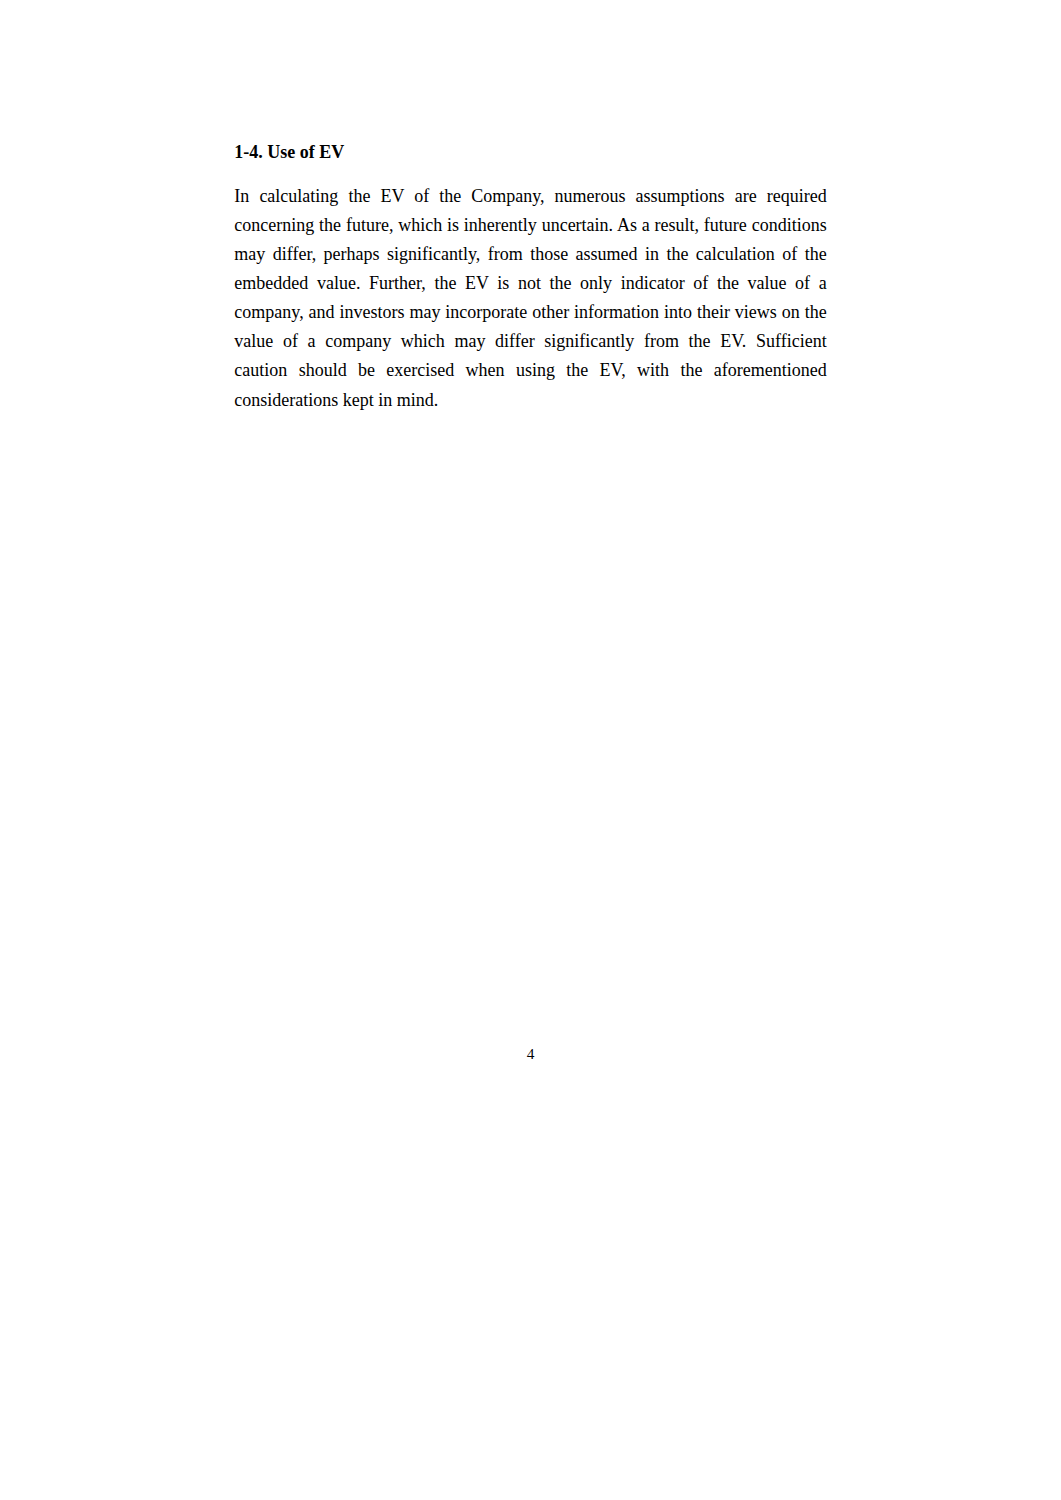1-4. Use of EV
In calculating the EV of the Company, numerous assumptions are required concerning the future, which is inherently uncertain. As a result, future conditions may differ, perhaps significantly, from those assumed in the calculation of the embedded value. Further, the EV is not the only indicator of the value of a company, and investors may incorporate other information into their views on the value of a company which may differ significantly from the EV. Sufficient caution should be exercised when using the EV, with the aforementioned considerations kept in mind.
4